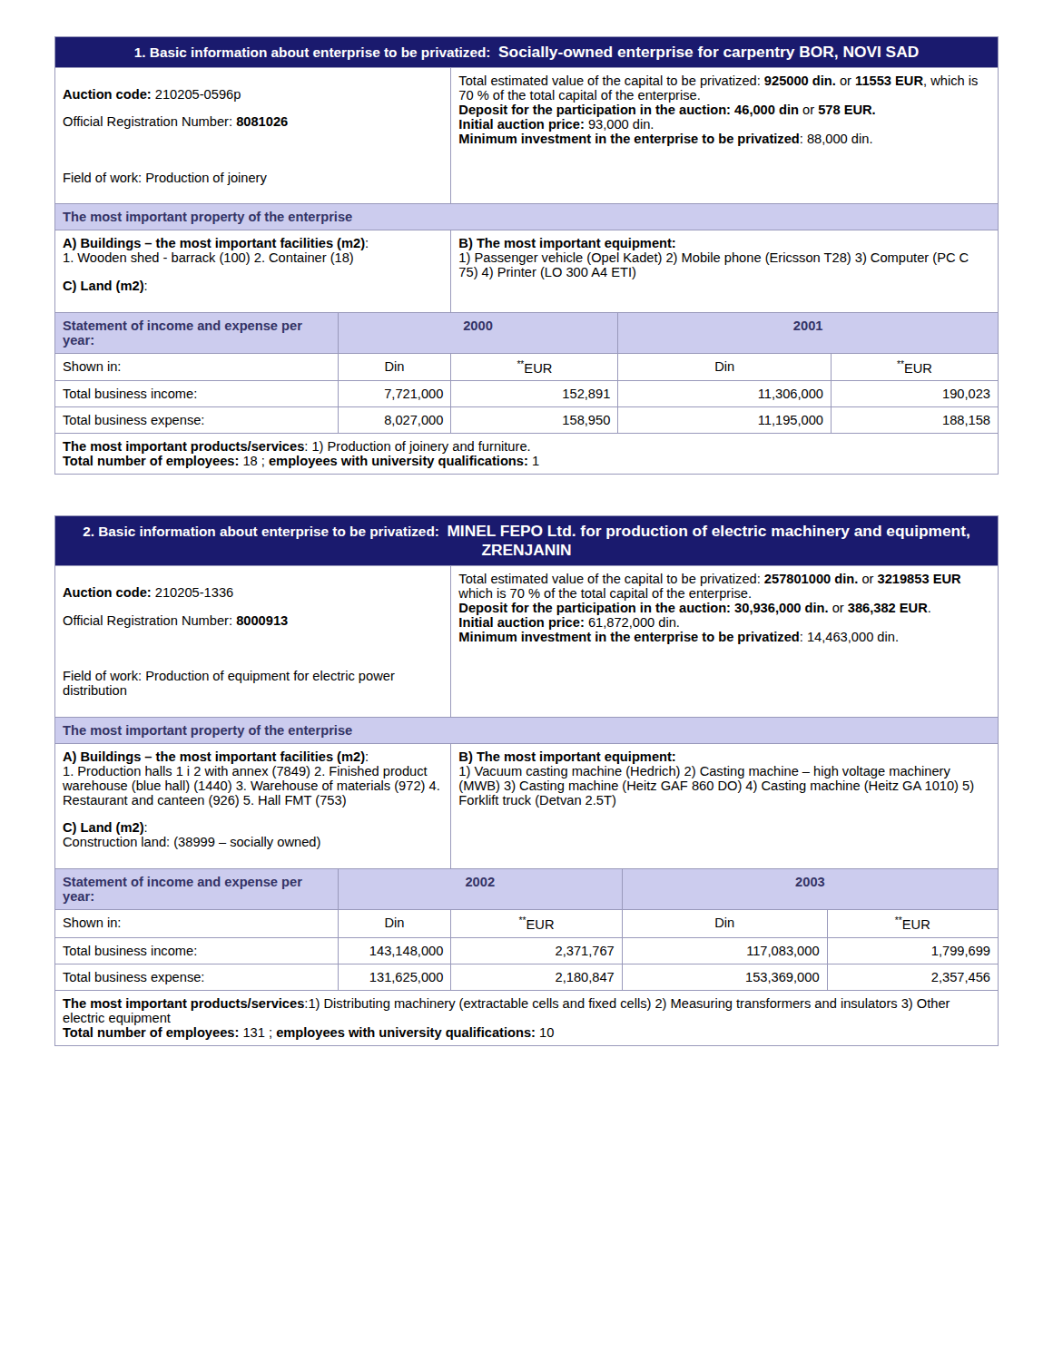| 1. Basic information about enterprise to be privatized: Socially-owned enterprise for carpentry BOR, NOVI SAD |
| Auction code: 210205-0596p Official Registration Number: 8081026 Field of work: Production of joinery | Total estimated value of the capital to be privatized: 925000 din. or 11553 EUR , which is 70 % of the total capital of the enterprise. Deposit for the participation in the auction: 46,000 din or 578 EUR. Initial auction price: 93,000 din. Minimum investment in the enterprise to be privatized : 88,000 din. |
| The most important property of the enterprise |
| A) Buildings – the most important facilities (m2) : 1. Wooden shed - barrack (100) 2. Container (18) C) Land (m2) : | B) The most important equipment: 1) Passenger vehicle (Opel Kadet) 2) Mobile phone (Ericsson T28) 3) Computer (PC C 75) 4) Printer (LO 300 A4 ETI) |
| Statement of income and expense per year: | 2000 | 2001 |
| Shown in: | Din | ** EUR | Din | ** EUR |
| Total business income: | 7,721,000 | 152,891 | 11,306,000 | 190,023 |
| Total business expense: | 8,027,000 | 158,950 | 11,195,000 | 188,158 |
| The most important products/services : 1) Production of joinery and furniture. Total number of employees: 18 ; employees with university qualifications: 1 |
| 2. Basic information about enterprise to be privatized: MINEL FEPO Ltd. for production of electric machinery and equipment, ZRENJANIN |
| Auction code: 210205-1336 Official Registration Number: 8000913 Field of work: Production of equipment for electric power distribution | Total estimated value of the capital to be privatized: 257801000 din. or 3219853 EUR which is 70 % of the total capital of the enterprise. Deposit for the participation in the auction: 30,936,000 din. or 386,382 EUR . Initial auction price: 61,872,000 din. Minimum investment in the enterprise to be privatized : 14,463,000 din. |
| The most important property of the enterprise |
| A) Buildings – the most important facilities (m2) : 1. Production halls 1 i 2 with annex (7849) 2. Finished product warehouse (blue hall) (1440) 3. Warehouse of materials (972) 4. Restaurant and canteen (926) 5. Hall FMT (753) C) Land (m2) : Construction land: (38999 – socially owned) | B) The most important equipment: 1) Vacuum casting machine (Hedrich) 2) Casting machine – high voltage machinery (MWB) 3) Casting machine (Heitz GAF 860 DO) 4) Casting machine (Heitz GA 1010) 5) Forklift truck (Detvan 2.5T) |
| Statement of income and expense per year: | 2002 | 2003 |
| Shown in: | Din | ** EUR | Din | ** EUR |
| Total business income: | 143,148,000 | 2,371,767 | 117,083,000 | 1,799,699 |
| Total business expense: | 131,625,000 | 2,180,847 | 153,369,000 | 2,357,456 |
| The most important products/services :1) Distributing machinery (extractable cells and fixed cells) 2) Measuring transformers and insulators 3) Other electric equipment Total number of employees: 131 ; employees with university qualifications: 10 |